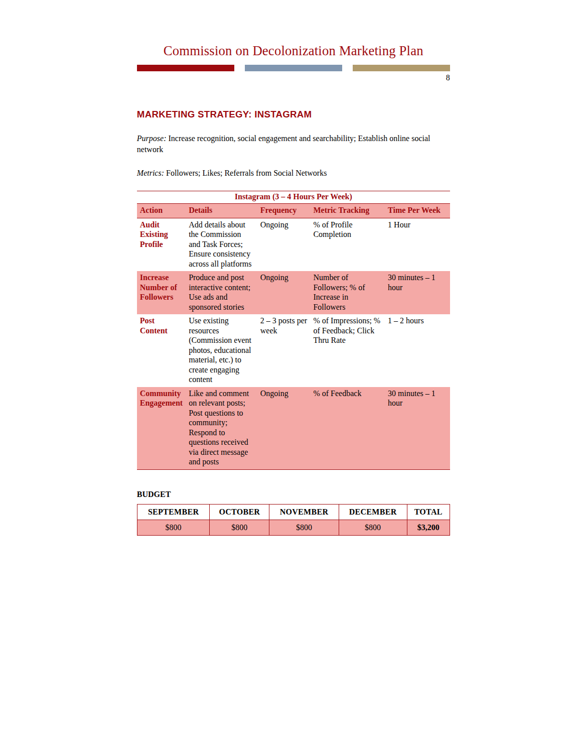Commission on Decolonization Marketing Plan
8
MARKETING STRATEGY: INSTAGRAM
Purpose: Increase recognition, social engagement and searchability; Establish online social network
Metrics: Followers; Likes; Referrals from Social Networks
Instagram (3 – 4 Hours Per Week)
| Action | Details | Frequency | Metric Tracking | Time Per Week |
| --- | --- | --- | --- | --- |
| Audit Existing Profile | Add details about the Commission and Task Forces; Ensure consistency across all platforms | Ongoing | % of Profile Completion | 1 Hour |
| Increase Number of Followers | Produce and post interactive content; Use ads and sponsored stories | Ongoing | Number of Followers; % of Increase in Followers | 30 minutes – 1 hour |
| Post Content | Use existing resources (Commission event photos, educational material, etc.) to create engaging content | 2 – 3 posts per week | % of Impressions; % of Feedback; Click Thru Rate | 1 – 2 hours |
| Community Engagement | Like and comment on relevant posts; Post questions to community; Respond to questions received via direct message and posts | Ongoing | % of Feedback | 30 minutes – 1 hour |
BUDGET
| SEPTEMBER | OCTOBER | NOVEMBER | DECEMBER | TOTAL |
| --- | --- | --- | --- | --- |
| $800 | $800 | $800 | $800 | $3,200 |